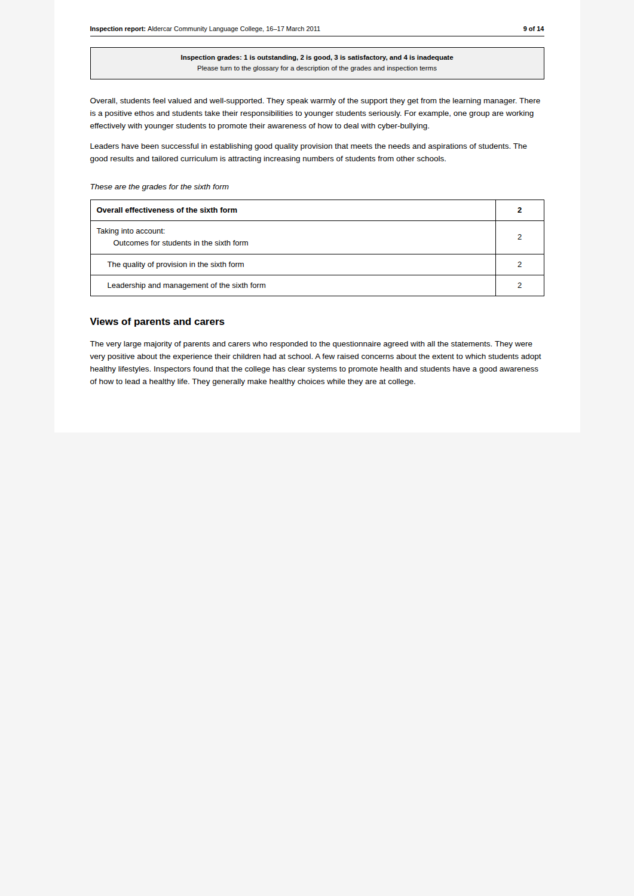Inspection report: Aldercar Community Language College, 16–17 March 2011
9 of 14
Inspection grades: 1 is outstanding, 2 is good, 3 is satisfactory, and 4 is inadequate
Please turn to the glossary for a description of the grades and inspection terms
Overall, students feel valued and well-supported. They speak warmly of the support they get from the learning manager. There is a positive ethos and students take their responsibilities to younger students seriously. For example, one group are working effectively with younger students to promote their awareness of how to deal with cyber-bullying.
Leaders have been successful in establishing good quality provision that meets the needs and aspirations of students. The good results and tailored curriculum is attracting increasing numbers of students from other schools.
These are the grades for the sixth form
| Overall effectiveness of the sixth form | 2 |
| Taking into account: Outcomes for students in the sixth form | 2 |
| The quality of provision in the sixth form | 2 |
| Leadership and management of the sixth form | 2 |
Views of parents and carers
The very large majority of parents and carers who responded to the questionnaire agreed with all the statements. They were very positive about the experience their children had at school. A few raised concerns about the extent to which students adopt healthy lifestyles. Inspectors found that the college has clear systems to promote health and students have a good awareness of how to lead a healthy life. They generally make healthy choices while they are at college.